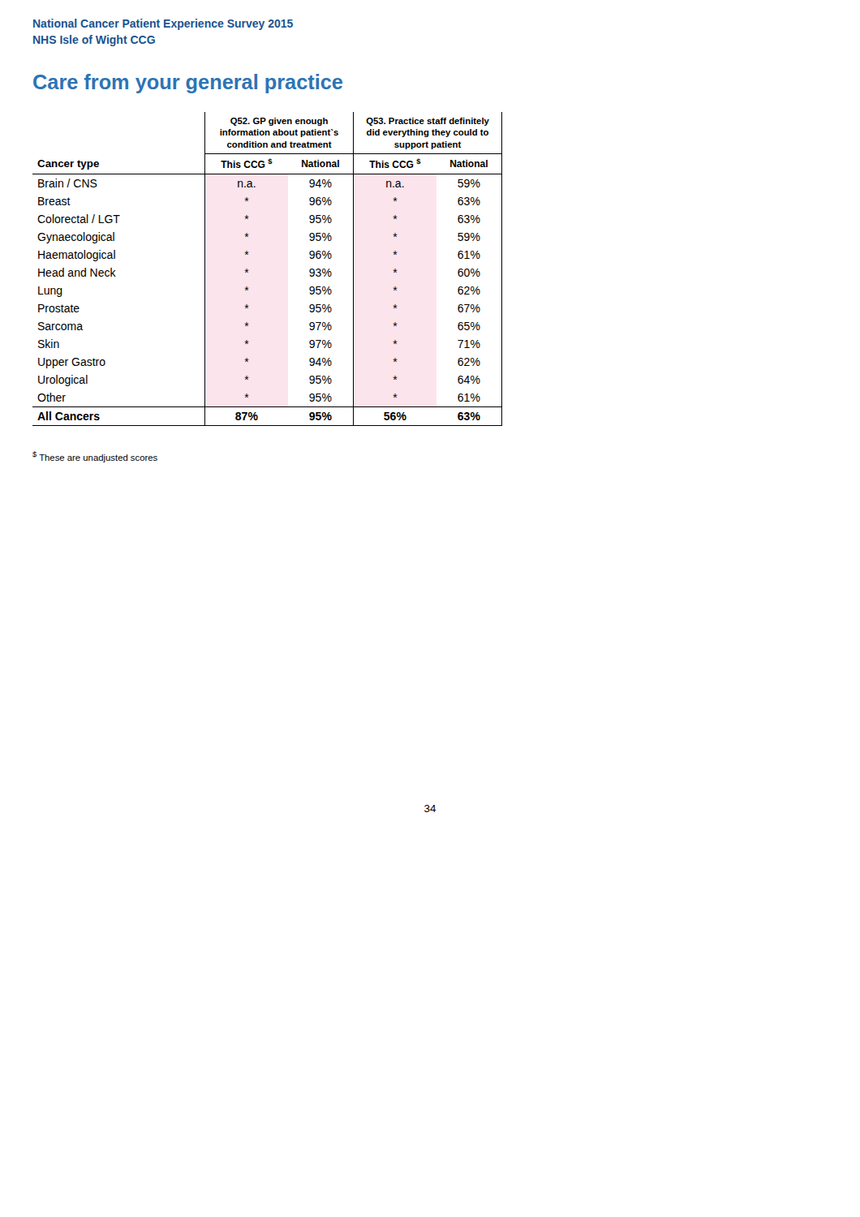National Cancer Patient Experience Survey 2015
NHS Isle of Wight CCG
Care from your general practice
| | Q52. GP given enough information about patient`s condition and treatment | Q53. Practice staff definitely did everything they could to support patient |
| --- | --- | --- |
| Cancer type | This CCG $ | National | This CCG $ | National |
| Brain / CNS | n.a. | 94% | n.a. | 59% |
| Breast | * | 96% | * | 63% |
| Colorectal / LGT | * | 95% | * | 63% |
| Gynaecological | * | 95% | * | 59% |
| Haematological | * | 96% | * | 61% |
| Head and Neck | * | 93% | * | 60% |
| Lung | * | 95% | * | 62% |
| Prostate | * | 95% | * | 67% |
| Sarcoma | * | 97% | * | 65% |
| Skin | * | 97% | * | 71% |
| Upper Gastro | * | 94% | * | 62% |
| Urological | * | 95% | * | 64% |
| Other | * | 95% | * | 61% |
| All Cancers | 87% | 95% | 56% | 63% |
$ These are unadjusted scores
34